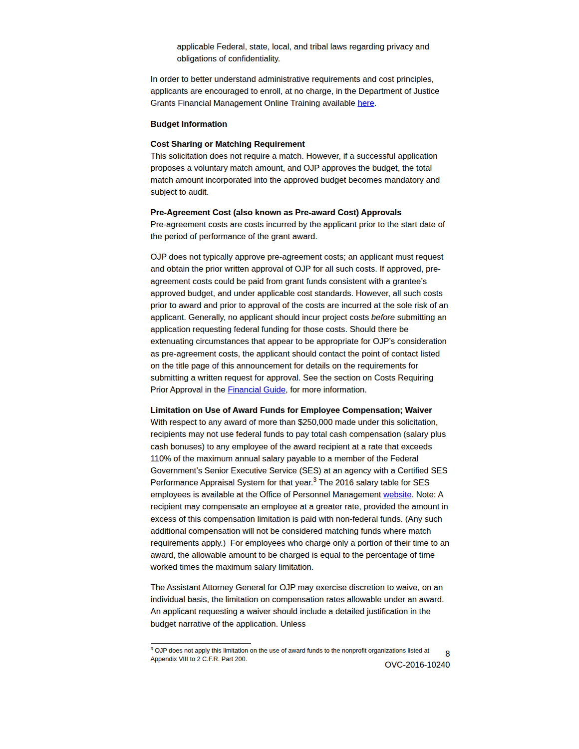applicable Federal, state, local, and tribal laws regarding privacy and obligations of confidentiality.
In order to better understand administrative requirements and cost principles, applicants are encouraged to enroll, at no charge, in the Department of Justice Grants Financial Management Online Training available here.
Budget Information
Cost Sharing or Matching Requirement
This solicitation does not require a match. However, if a successful application proposes a voluntary match amount, and OJP approves the budget, the total match amount incorporated into the approved budget becomes mandatory and subject to audit.
Pre-Agreement Cost (also known as Pre-award Cost) Approvals
Pre-agreement costs are costs incurred by the applicant prior to the start date of the period of performance of the grant award.
OJP does not typically approve pre-agreement costs; an applicant must request and obtain the prior written approval of OJP for all such costs. If approved, pre-agreement costs could be paid from grant funds consistent with a grantee’s approved budget, and under applicable cost standards. However, all such costs prior to award and prior to approval of the costs are incurred at the sole risk of an applicant. Generally, no applicant should incur project costs before submitting an application requesting federal funding for those costs. Should there be extenuating circumstances that appear to be appropriate for OJP’s consideration as pre-agreement costs, the applicant should contact the point of contact listed on the title page of this announcement for details on the requirements for submitting a written request for approval. See the section on Costs Requiring Prior Approval in the Financial Guide, for more information.
Limitation on Use of Award Funds for Employee Compensation; Waiver
With respect to any award of more than $250,000 made under this solicitation, recipients may not use federal funds to pay total cash compensation (salary plus cash bonuses) to any employee of the award recipient at a rate that exceeds 110% of the maximum annual salary payable to a member of the Federal Government’s Senior Executive Service (SES) at an agency with a Certified SES Performance Appraisal System for that year.3 The 2016 salary table for SES employees is available at the Office of Personnel Management website. Note: A recipient may compensate an employee at a greater rate, provided the amount in excess of this compensation limitation is paid with non-federal funds. (Any such additional compensation will not be considered matching funds where match requirements apply.) For employees who charge only a portion of their time to an award, the allowable amount to be charged is equal to the percentage of time worked times the maximum salary limitation.
The Assistant Attorney General for OJP may exercise discretion to waive, on an individual basis, the limitation on compensation rates allowable under an award. An applicant requesting a waiver should include a detailed justification in the budget narrative of the application. Unless
3 OJP does not apply this limitation on the use of award funds to the nonprofit organizations listed at Appendix VIII to 2 C.F.R. Part 200.
8 OVC-2016-10240